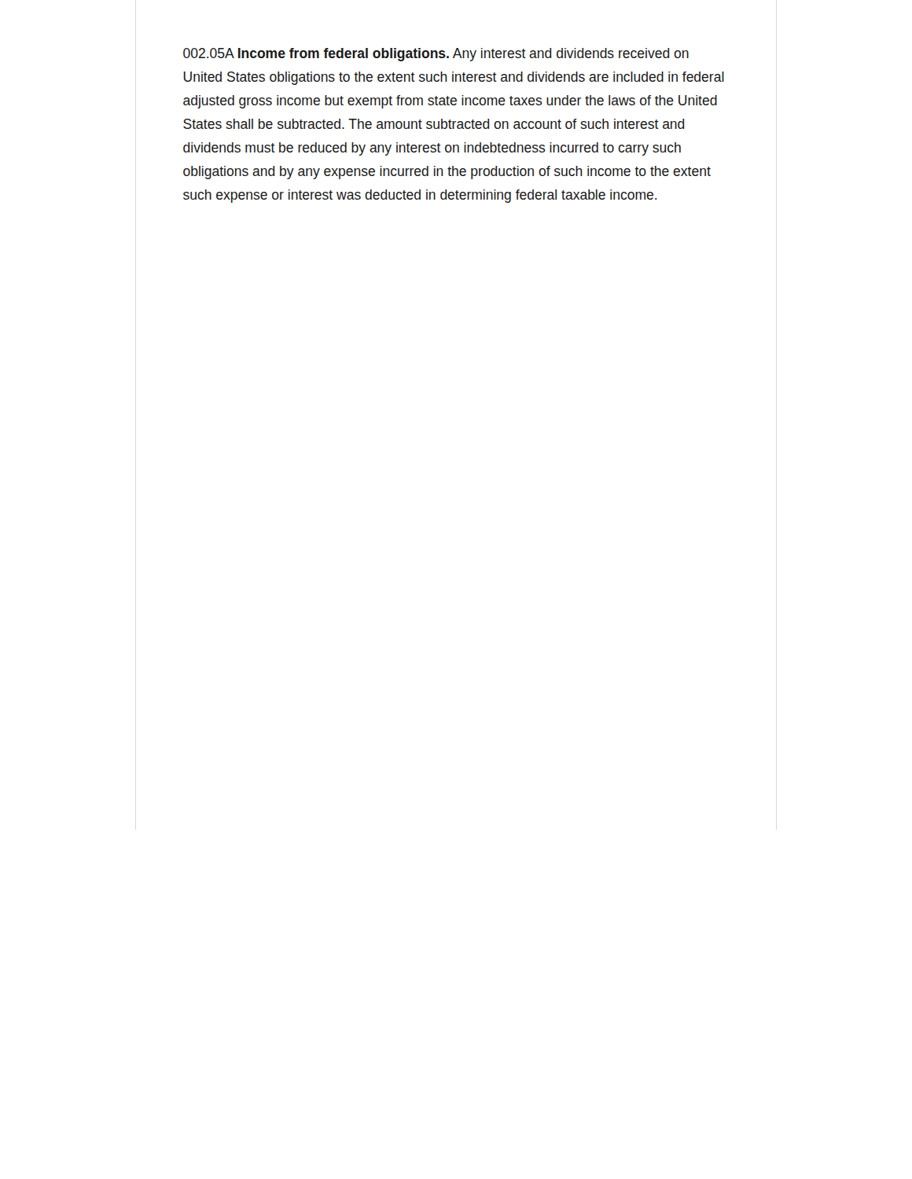002.05A Income from federal obligations. Any interest and dividends received on United States obligations to the extent such interest and dividends are included in federal adjusted gross income but exempt from state income taxes under the laws of the United States shall be subtracted. The amount subtracted on account of such interest and dividends must be reduced by any interest on indebtedness incurred to carry such obligations and by any expense incurred in the production of such income to the extent such expense or interest was deducted in determining federal taxable income.